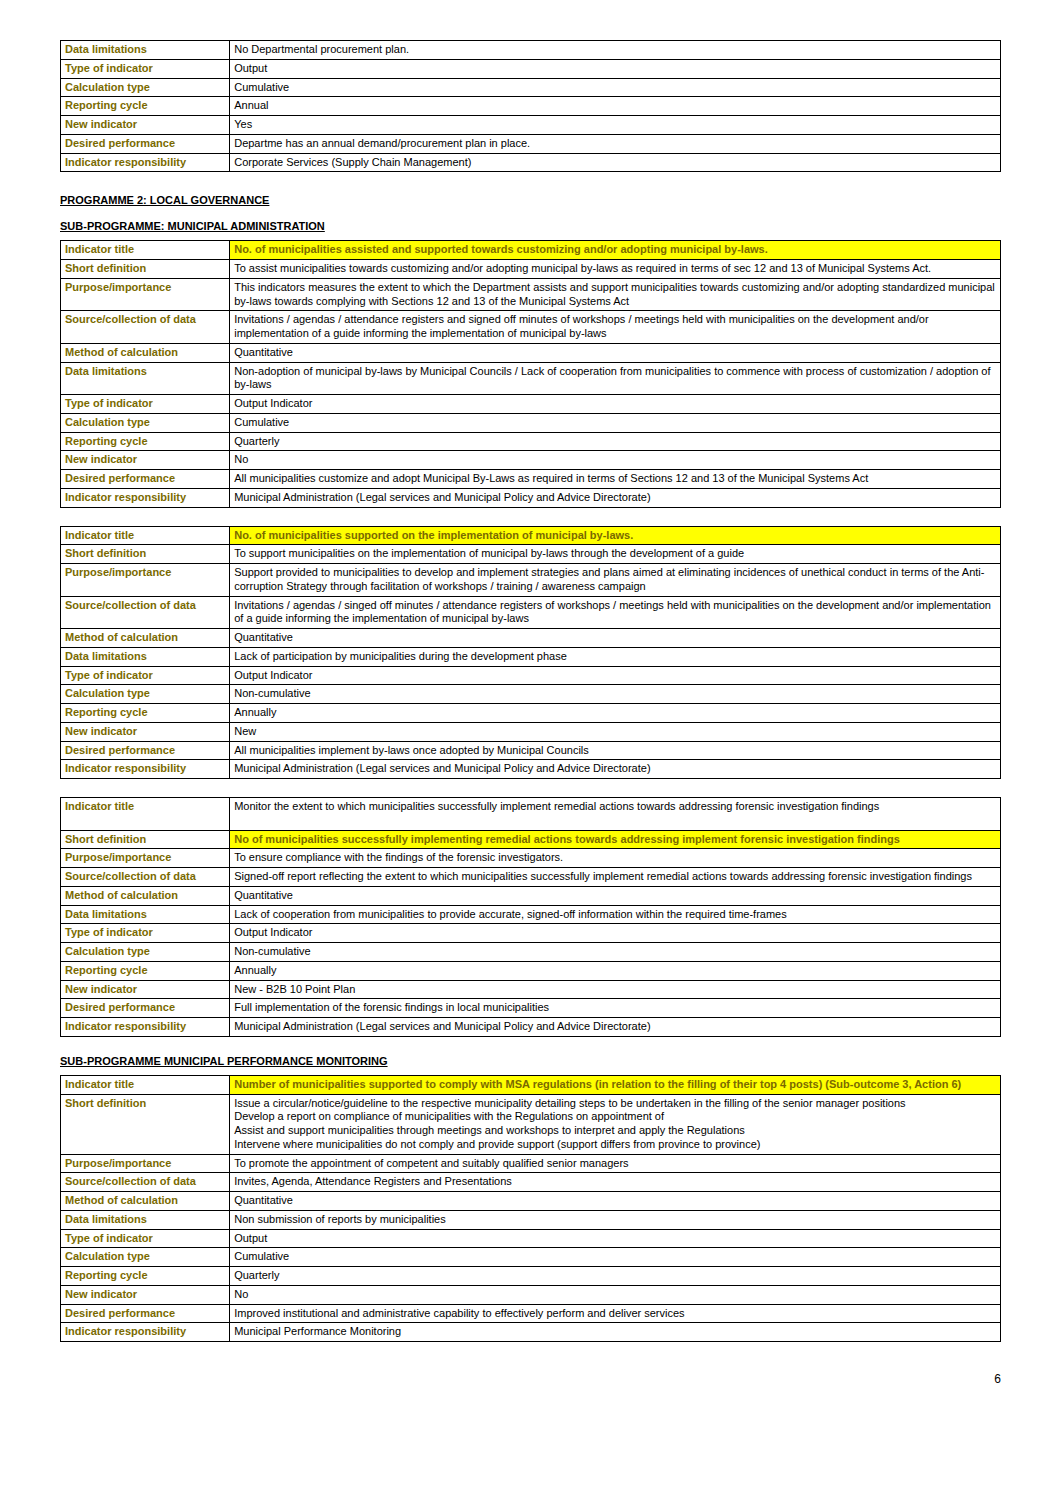| Data limitations | No Departmental procurement plan. |
| Type of indicator | Output |
| Calculation type | Cumulative |
| Reporting cycle | Annual |
| New indicator | Yes |
| Desired performance | Departme has an annual demand/procurement plan in place. |
| Indicator responsibility | Corporate Services (Supply Chain Management) |
PROGRAMME 2: LOCAL GOVERNANCE
SUB-PROGRAMME: MUNICIPAL ADMINISTRATION
| Indicator title | No. of municipalities assisted and supported towards customizing and/or adopting municipal by-laws. |
| Short definition | To assist municipalities towards customizing and/or adopting municipal by-laws as required in terms of sec 12 and 13 of Municipal Systems Act. |
| Purpose/importance | This indicators measures the extent to which the Department assists and support municipalities towards customizing and/or adopting standardized municipal by-laws towards complying with Sections 12 and 13 of the Municipal Systems Act |
| Source/collection of data | Invitations / agendas / attendance registers and signed off minutes of workshops / meetings held with municipalities on the development and/or implementation of a guide informing the implementation of municipal by-laws |
| Method of calculation | Quantitative |
| Data limitations | Non-adoption of municipal by-laws by Municipal Councils / Lack of cooperation from municipalities to commence with process of customization / adoption of by-laws |
| Type of indicator | Output Indicator |
| Calculation type | Cumulative |
| Reporting cycle | Quarterly |
| New indicator | No |
| Desired performance | All municipalities customize and adopt Municipal By-Laws as required in terms of Sections 12 and 13 of the Municipal Systems Act |
| Indicator responsibility | Municipal Administration (Legal services and Municipal Policy and Advice Directorate) |
| Indicator title | No. of municipalities supported on the implementation of municipal by-laws. |
| Short definition | To support municipalities on the implementation of municipal by-laws through the development of a guide |
| Purpose/importance | Support provided to municipalities to develop and implement strategies and plans aimed at eliminating incidences of unethical conduct in terms of the Anti-corruption Strategy through facilitation of workshops / training / awareness campaign |
| Source/collection of data | Invitations / agendas / singed off minutes / attendance registers of workshops / meetings held with municipalities on the development and/or implementation of a guide informing the implementation of municipal by-laws |
| Method of calculation | Quantitative |
| Data limitations | Lack of participation by municipalities during the development phase |
| Type of indicator | Output Indicator |
| Calculation type | Non-cumulative |
| Reporting cycle | Annually |
| New indicator | New |
| Desired performance | All municipalities implement by-laws once adopted by Municipal Councils |
| Indicator responsibility | Municipal Administration (Legal services and Municipal Policy and Advice Directorate) |
| Indicator title | Monitor the extent to which municipalities successfully implement remedial actions towards addressing forensic investigation findings |
| Short definition | No of municipalities successfully implementing remedial actions towards addressing implement forensic investigation findings |
| Purpose/importance | To ensure compliance with the findings of the forensic investigators. |
| Source/collection of data | Signed-off report reflecting the extent to which municipalities successfully implement remedial actions towards addressing forensic investigation findings |
| Method of calculation | Quantitative |
| Data limitations | Lack of cooperation from municipalities to provide accurate, signed-off information within the required time-frames |
| Type of indicator | Output Indicator |
| Calculation type | Non-cumulative |
| Reporting cycle | Annually |
| New indicator | New - B2B 10 Point Plan |
| Desired performance | Full implementation of the forensic findings in local municipalities |
| Indicator responsibility | Municipal Administration (Legal services and Municipal Policy and Advice Directorate) |
SUB-PROGRAMME MUNICIPAL PERFORMANCE MONITORING
| Indicator title | Number of municipalities supported to comply with MSA regulations (in relation to the filling of their top 4 posts) (Sub-outcome 3, Action 6) |
| Short definition | Issue a circular/notice/guideline to the respective municipality detailing steps to be undertaken in the filling of the senior manager positions Develop a report on compliance of municipalities with the Regulations on appointment of Assist and support municipalities through meetings and workshops to interpret and apply the Regulations Intervene where municipalities do not comply and provide support (support differs from province to province) |
| Purpose/importance | To promote the appointment of competent and suitably qualified senior managers |
| Source/collection of data | Invites, Agenda, Attendance Registers and Presentations |
| Method of calculation | Quantitative |
| Data limitations | Non submission of reports by municipalities |
| Type of indicator | Output |
| Calculation type | Cumulative |
| Reporting cycle | Quarterly |
| New indicator | No |
| Desired performance | Improved institutional and administrative capability to effectively perform and deliver services |
| Indicator responsibility | Municipal Performance Monitoring |
6